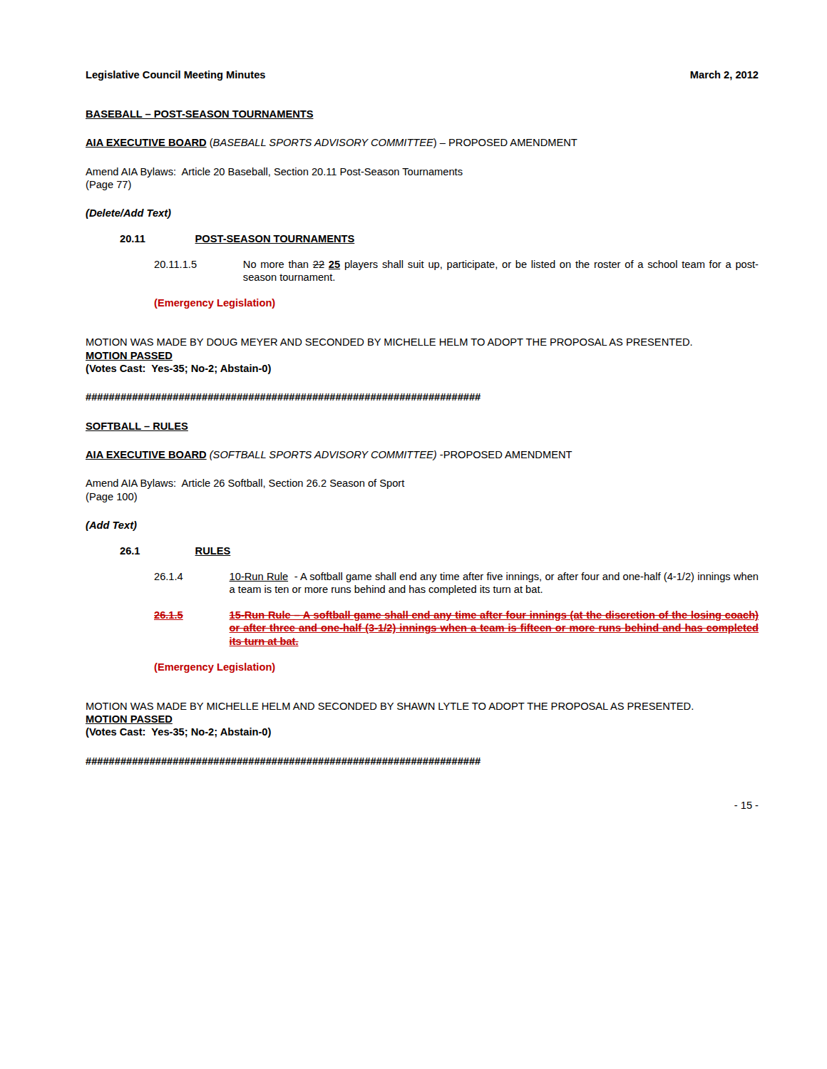Legislative Council Meeting Minutes March 2, 2012
BASEBALL – POST-SEASON TOURNAMENTS
AIA EXECUTIVE BOARD (BASEBALL SPORTS ADVISORY COMMITTEE) – PROPOSED AMENDMENT
Amend AIA Bylaws: Article 20 Baseball, Section 20.11 Post-Season Tournaments
(Page 77)
(Delete/Add Text)
20.11
POST-SEASON TOURNAMENTS
20.11.1.5
No more than 22 25 players shall suit up, participate, or be listed on the roster of a school team for a post-season tournament.
(Emergency Legislation)
MOTION WAS MADE BY DOUG MEYER AND SECONDED BY MICHELLE HELM TO ADOPT THE PROPOSAL AS PRESENTED.
MOTION PASSED
(Votes Cast: Yes-35; No-2; Abstain-0)
####################################################################
SOFTBALL – RULES
AIA EXECUTIVE BOARD (SOFTBALL SPORTS ADVISORY COMMITTEE) -PROPOSED AMENDMENT
Amend AIA Bylaws: Article 26 Softball, Section 26.2 Season of Sport
(Page 100)
(Add Text)
26.1
RULES
26.1.4
10-Run Rule - A softball game shall end any time after five innings, or after four and one-half (4-1/2) innings when a team is ten or more runs behind and has completed its turn at bat.
26.1.5
15-Run Rule – A softball game shall end any time after four innings (at the discretion of the losing coach) or after three and one-half (3-1/2) innings when a team is fifteen or more runs behind and has completed its turn at bat.
(Emergency Legislation)
MOTION WAS MADE BY MICHELLE HELM AND SECONDED BY SHAWN LYTLE TO ADOPT THE PROPOSAL AS PRESENTED.
MOTION PASSED
(Votes Cast: Yes-35; No-2; Abstain-0)
####################################################################
- 15 -